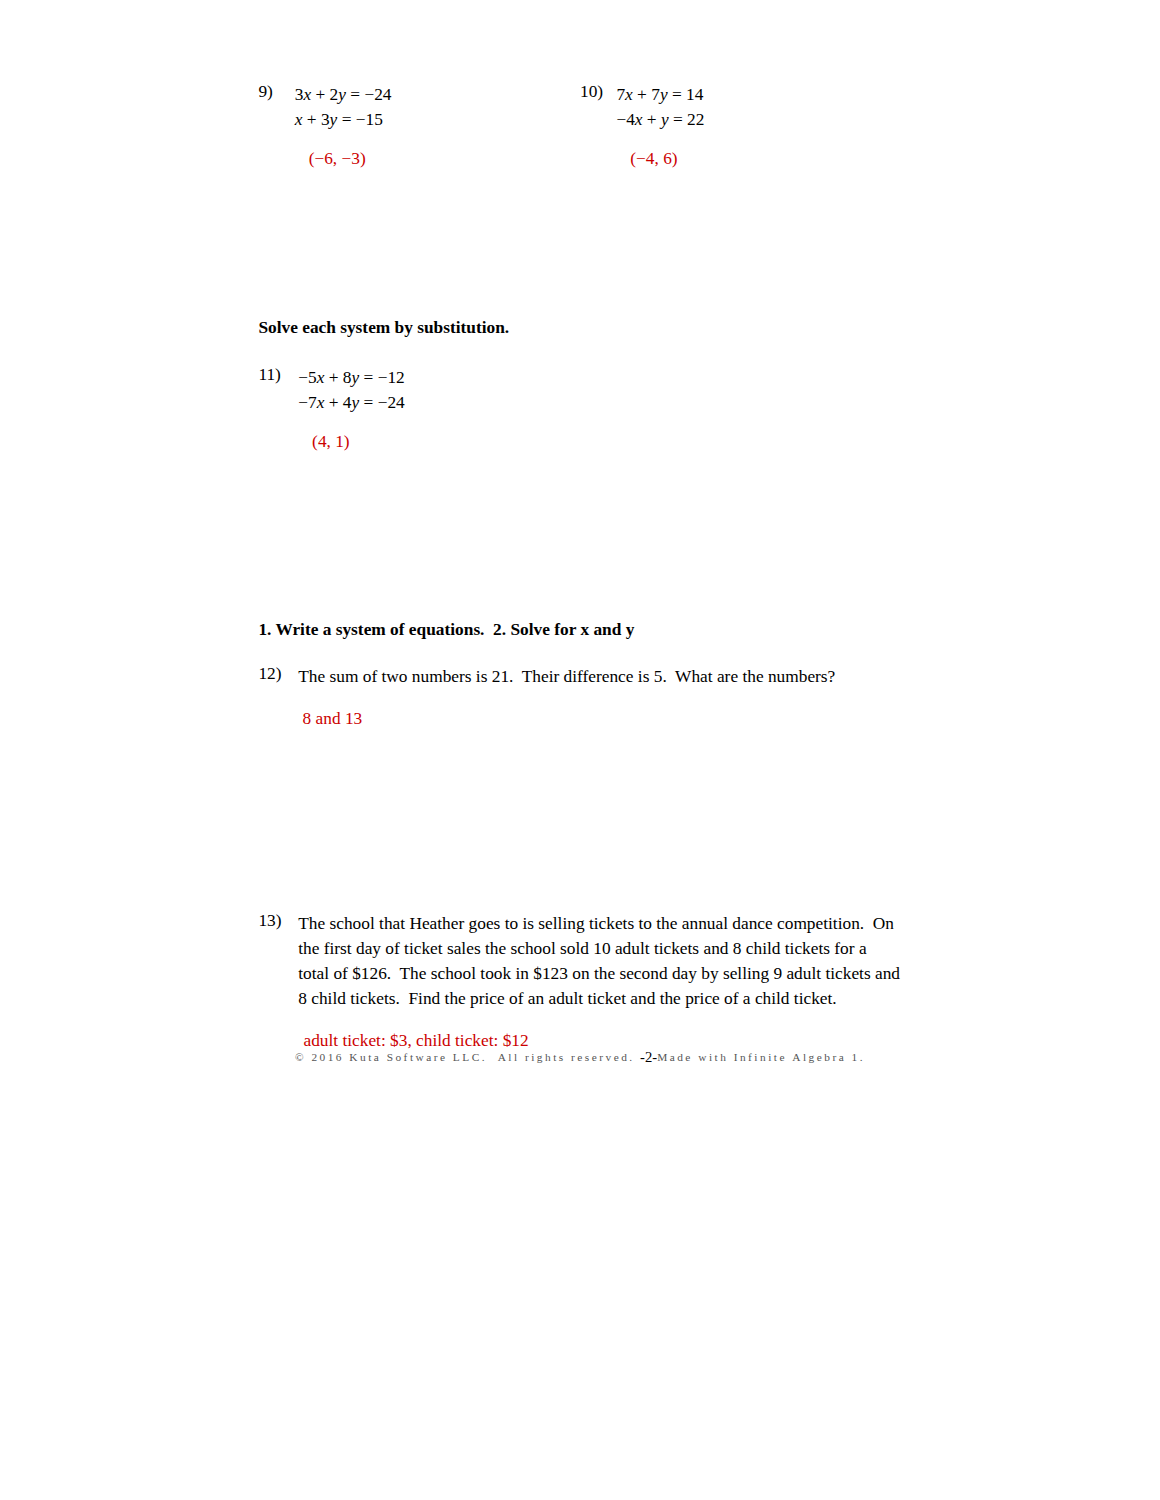9) 3x + 2y = −24
x + 3y = −15
(−6, −3)
10) 7x + 7y = 14
−4x + y = 22
(−4, 6)
Solve each system by substitution.
11) −5x + 8y = −12
−7x + 4y = −24
(4, 1)
1. Write a system of equations. 2. Solve for x and y
12) The sum of two numbers is 21. Their difference is 5. What are the numbers?
8 and 13
13) The school that Heather goes to is selling tickets to the annual dance competition. On the first day of ticket sales the school sold 10 adult tickets and 8 child tickets for a total of $126. The school took in $123 on the second day by selling 9 adult tickets and 8 child tickets. Find the price of an adult ticket and the price of a child ticket.
adult ticket: $3, child ticket: $12
© 2016 Kuta Software LLC. All rights reserved. -2-Made with Infinite Algebra 1.